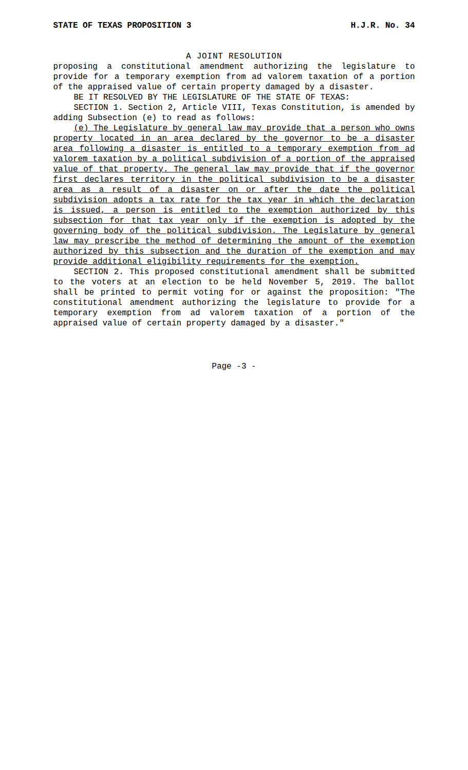State of Texas Proposition 3 H.J.R. No. 34
A Joint Resolution
proposing a constitutional amendment authorizing the legislature to provide for a temporary exemption from ad valorem taxation of a portion of the appraised value of certain property damaged by a disaster.
BE IT RESOLVED BY THE LEGISLATURE OF THE STATE OF TEXAS:
SECTION 1. Section 2, Article VIII, Texas Constitution, is amended by adding Subsection (e) to read as follows:
(e) The Legislature by general law may provide that a person who owns property located in an area declared by the governor to be a disaster area following a disaster is entitled to a temporary exemption from ad valorem taxation by a political subdivision of a portion of the appraised value of that property. The general law may provide that if the governor first declares territory in the political subdivision to be a disaster area as a result of a disaster on or after the date the political subdivision adopts a tax rate for the tax year in which the declaration is issued, a person is entitled to the exemption authorized by this subsection for that tax year only if the exemption is adopted by the governing body of the political subdivision. The Legislature by general law may prescribe the method of determining the amount of the exemption authorized by this subsection and the duration of the exemption and may provide additional eligibility requirements for the exemption.
SECTION 2. This proposed constitutional amendment shall be submitted to the voters at an election to be held November 5, 2019. The ballot shall be printed to permit voting for or against the proposition: "The constitutional amendment authorizing the legislature to provide for a temporary exemption from ad valorem taxation of a portion of the appraised value of certain property damaged by a disaster."
Page -3 -